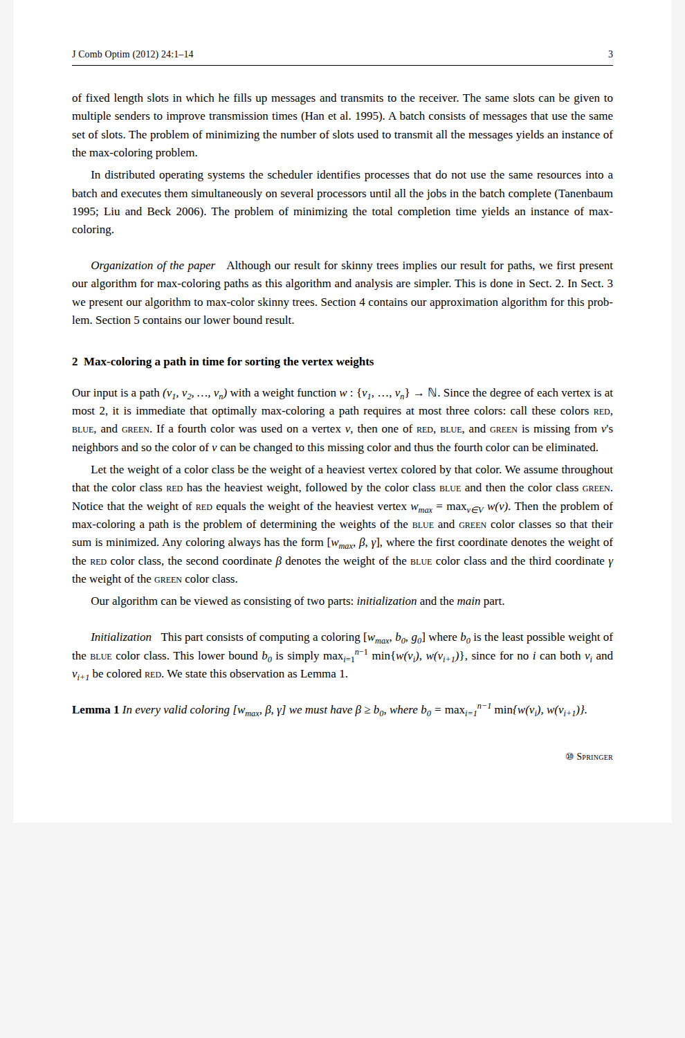J Comb Optim (2012) 24:1–14 3
of fixed length slots in which he fills up messages and transmits to the receiver. The same slots can be given to multiple senders to improve transmission times (Han et al. 1995). A batch consists of messages that use the same set of slots. The problem of minimizing the number of slots used to transmit all the messages yields an instance of the max-coloring problem.
In distributed operating systems the scheduler identifies processes that do not use the same resources into a batch and executes them simultaneously on several processors until all the jobs in the batch complete (Tanenbaum 1995; Liu and Beck 2006). The problem of minimizing the total completion time yields an instance of max-coloring.
Organization of the paper Although our result for skinny trees implies our result for paths, we first present our algorithm for max-coloring paths as this algorithm and analysis are simpler. This is done in Sect. 2. In Sect. 3 we present our algorithm to max-color skinny trees. Section 4 contains our approximation algorithm for this problem. Section 5 contains our lower bound result.
2 Max-coloring a path in time for sorting the vertex weights
Our input is a path (v1, v2, …, vn) with a weight function w : {v1, …, vn} → ℕ. Since the degree of each vertex is at most 2, it is immediate that optimally max-coloring a path requires at most three colors: call these colors red, blue, and green. If a fourth color was used on a vertex v, then one of red, blue, and green is missing from v's neighbors and so the color of v can be changed to this missing color and thus the fourth color can be eliminated.
Let the weight of a color class be the weight of a heaviest vertex colored by that color. We assume throughout that the color class red has the heaviest weight, followed by the color class blue and then the color class green. Notice that the weight of red equals the weight of the heaviest vertex wmax = maxv∈V w(v). Then the problem of max-coloring a path is the problem of determining the weights of the blue and green color classes so that their sum is minimized. Any coloring always has the form [wmax, β, γ], where the first coordinate denotes the weight of the red color class, the second coordinate β denotes the weight of the blue color class and the third coordinate γ the weight of the green color class.
Our algorithm can be viewed as consisting of two parts: initialization and the main part.
Initialization This part consists of computing a coloring [wmax, b0, g0] where b0 is the least possible weight of the blue color class. This lower bound b0 is simply maxi=1n−1 min{w(vi), w(vi+1)}, since for no i can both vi and vi+1 be colored red. We state this observation as Lemma 1.
Lemma 1 In every valid coloring [wmax, β, γ] we must have β ≥ b0, where b0 = maxi=1n−1 min{w(vi), w(vi+1)}.
⑩ Springer